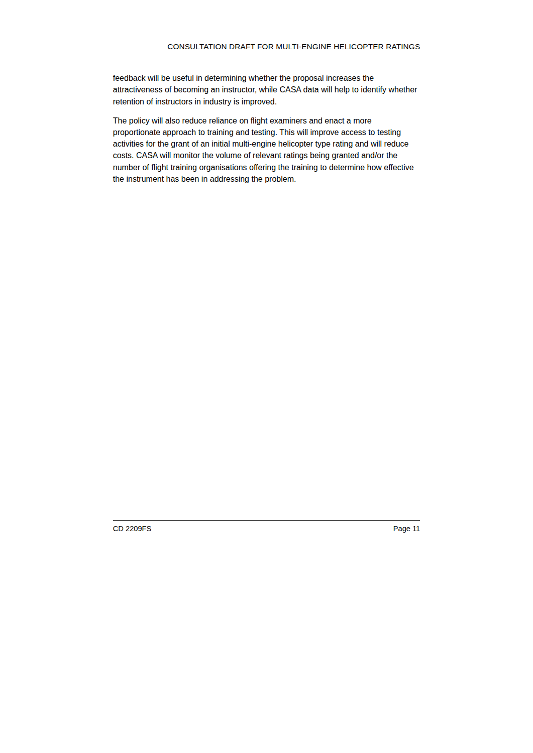CONSULTATION DRAFT FOR MULTI-ENGINE HELICOPTER RATINGS
feedback will be useful in determining whether the proposal increases the attractiveness of becoming an instructor, while CASA data will help to identify whether retention of instructors in industry is improved.
The policy will also reduce reliance on flight examiners and enact a more proportionate approach to training and testing. This will improve access to testing activities for the grant of an initial multi-engine helicopter type rating and will reduce costs. CASA will monitor the volume of relevant ratings being granted and/or the number of flight training organisations offering the training to determine how effective the instrument has been in addressing the problem.
CD 2209FS Page 11